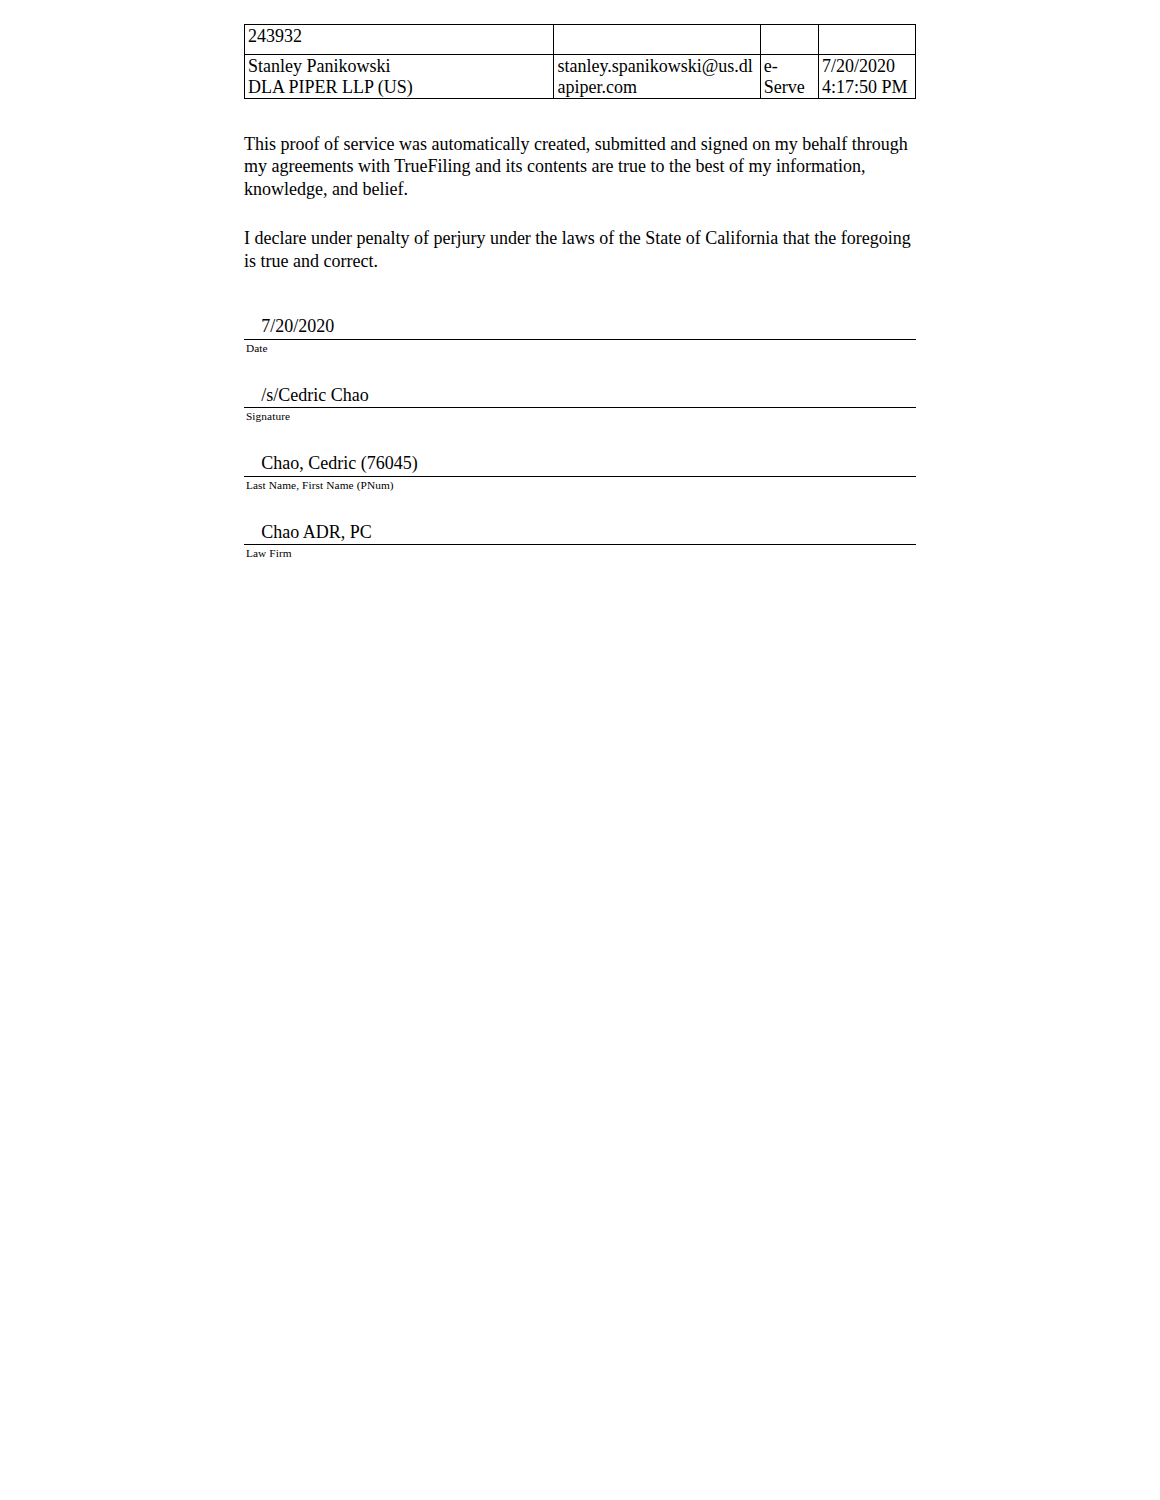| 243932 | | | |
| Stanley Panikowski DLA PIPER LLP (US) | stanley.spanikowski@us.dlapiper.com | e-Serve | 7/20/2020 4:17:50 PM |
This proof of service was automatically created, submitted and signed on my behalf through my agreements with TrueFiling and its contents are true to the best of my information, knowledge, and belief.
I declare under penalty of perjury under the laws of the State of California that the foregoing is true and correct.
7/20/2020 Date
/s/Cedric Chao Signature
Chao, Cedric (76045) Last Name, First Name (PNum)
Chao ADR, PC Law Firm